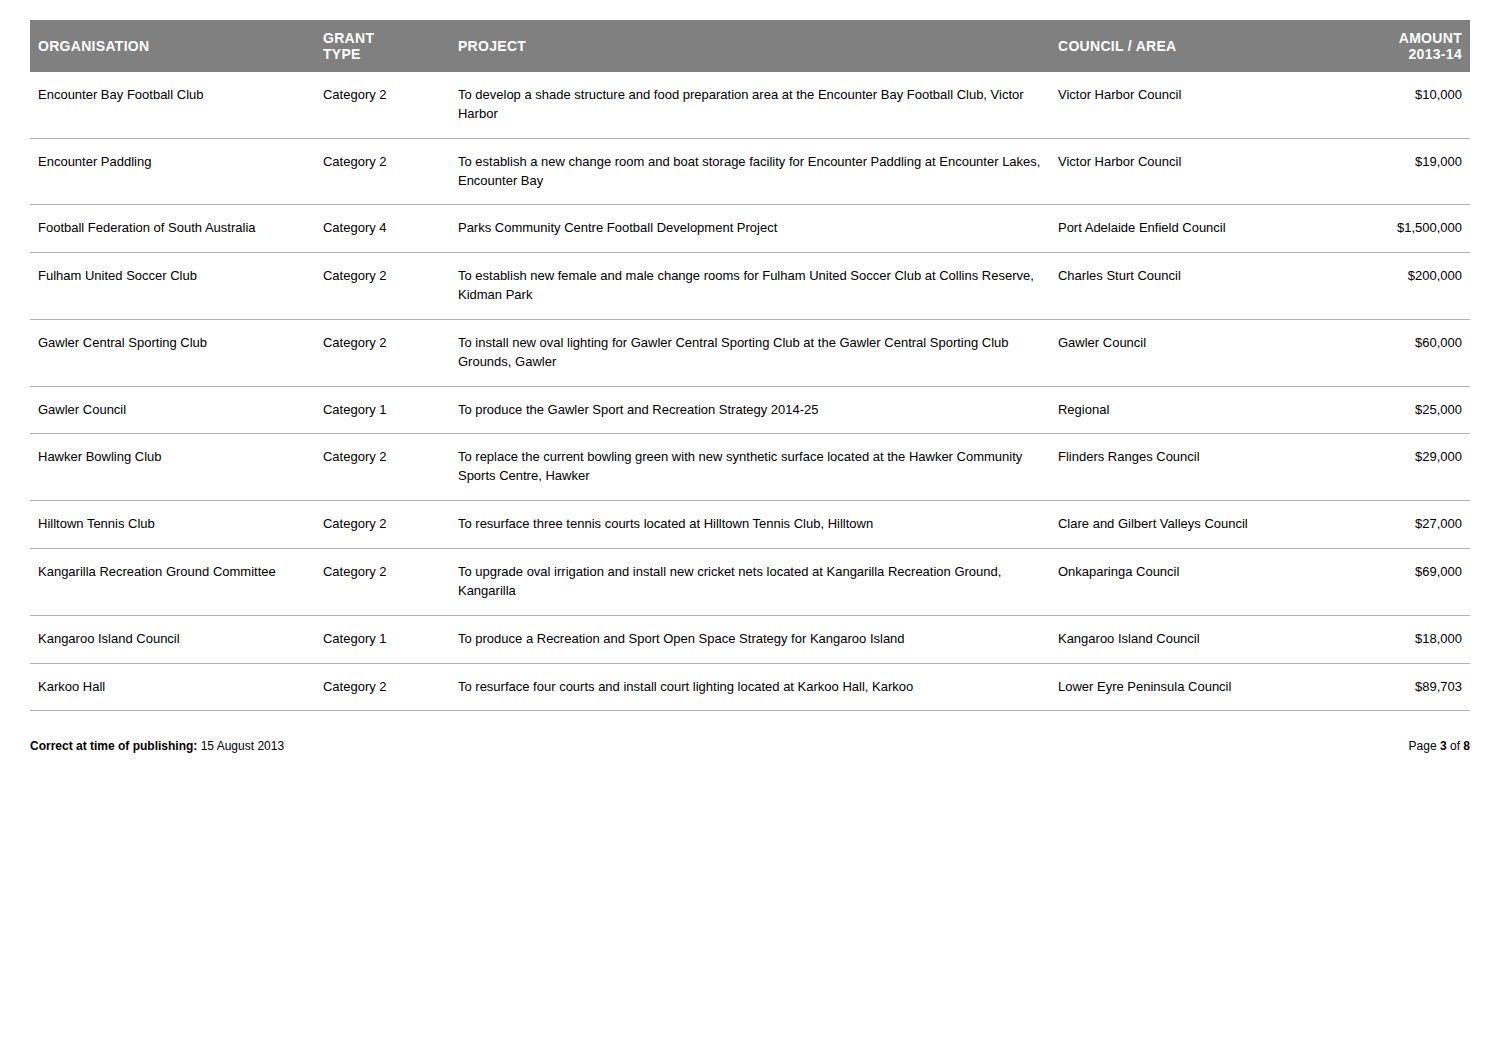| ORGANISATION | GRANT TYPE | PROJECT | COUNCIL / AREA | AMOUNT 2013-14 |
| --- | --- | --- | --- | --- |
| Encounter Bay Football Club | Category 2 | To develop a shade structure and food preparation area at the Encounter Bay Football Club, Victor Harbor | Victor Harbor Council | $10,000 |
| Encounter Paddling | Category 2 | To establish a new change room and boat storage facility for Encounter Paddling at Encounter Lakes, Encounter Bay | Victor Harbor Council | $19,000 |
| Football Federation of South Australia | Category 4 | Parks Community Centre Football Development Project | Port Adelaide Enfield Council | $1,500,000 |
| Fulham United Soccer Club | Category 2 | To establish new female and male change rooms for Fulham United Soccer Club at Collins Reserve, Kidman Park | Charles Sturt Council | $200,000 |
| Gawler Central Sporting Club | Category 2 | To install new oval lighting for Gawler Central Sporting Club at the Gawler Central Sporting Club Grounds, Gawler | Gawler Council | $60,000 |
| Gawler Council | Category 1 | To produce the Gawler Sport and Recreation Strategy 2014-25 | Regional | $25,000 |
| Hawker Bowling Club | Category 2 | To replace the current bowling green with new synthetic surface located at the Hawker Community Sports Centre, Hawker | Flinders Ranges Council | $29,000 |
| Hilltown Tennis Club | Category 2 | To resurface three tennis courts located at Hilltown Tennis Club, Hilltown | Clare and Gilbert Valleys Council | $27,000 |
| Kangarilla Recreation Ground Committee | Category 2 | To upgrade oval irrigation and install new cricket nets located at Kangarilla Recreation Ground, Kangarilla | Onkaparinga Council | $69,000 |
| Kangaroo Island Council | Category 1 | To produce a Recreation and Sport Open Space Strategy for Kangaroo Island | Kangaroo Island Council | $18,000 |
| Karkoo Hall | Category 2 | To resurface four courts and install court lighting located at Karkoo Hall, Karkoo | Lower Eyre Peninsula Council | $89,703 |
Correct at time of publishing: 15 August 2013
Page 3 of 8